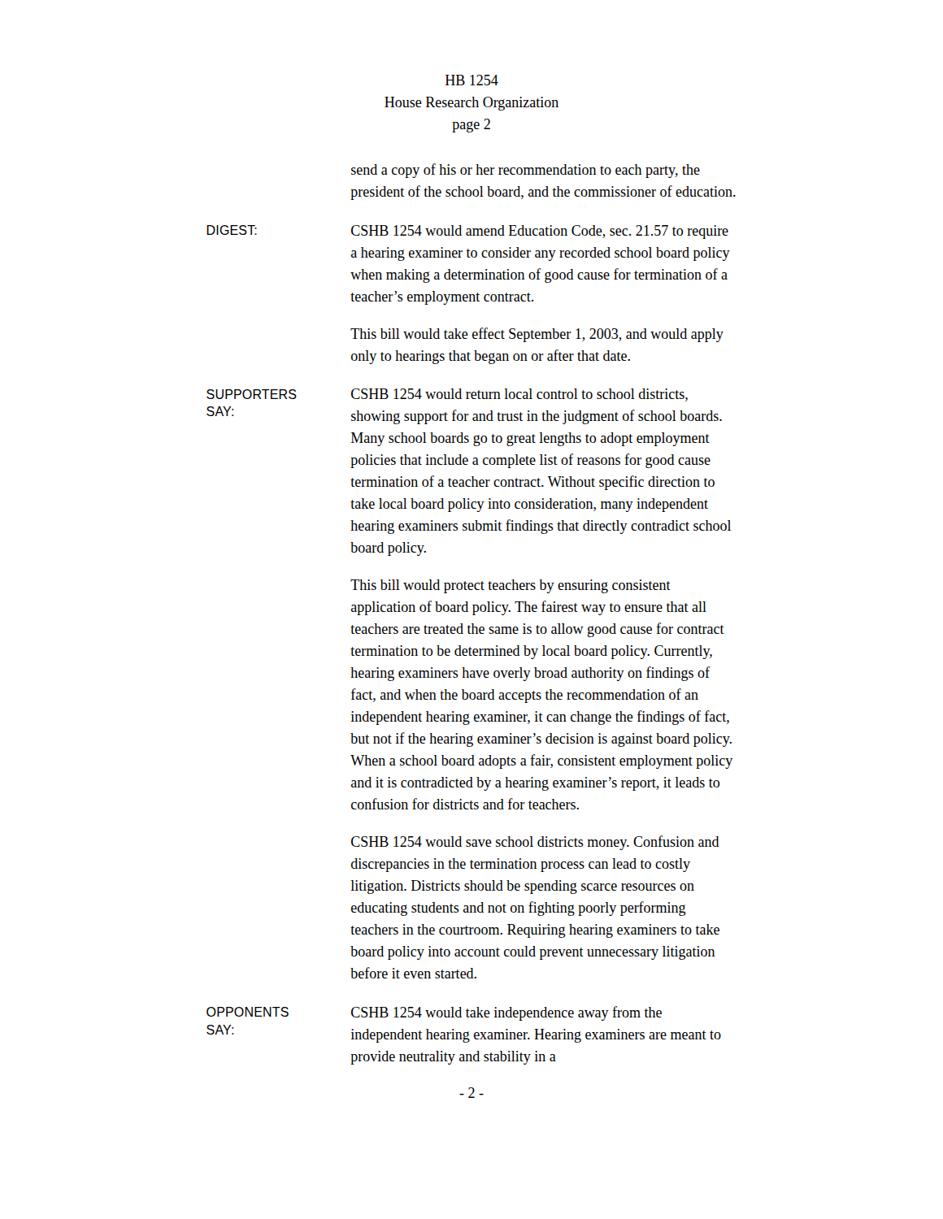HB 1254 House Research Organization page 2
send a copy of his or her recommendation to each party, the president of the school board, and the commissioner of education.
DIGEST:
CSHB 1254 would amend Education Code, sec. 21.57 to require a hearing examiner to consider any recorded school board policy when making a determination of good cause for termination of a teacher’s employment contract.
This bill would take effect September 1, 2003, and would apply only to hearings that began on or after that date.
SUPPORTERS SAY:
CSHB 1254 would return local control to school districts, showing support for and trust in the judgment of school boards. Many school boards go to great lengths to adopt employment policies that include a complete list of reasons for good cause termination of a teacher contract. Without specific direction to take local board policy into consideration, many independent hearing examiners submit findings that directly contradict school board policy.
This bill would protect teachers by ensuring consistent application of board policy. The fairest way to ensure that all teachers are treated the same is to allow good cause for contract termination to be determined by local board policy. Currently, hearing examiners have overly broad authority on findings of fact, and when the board accepts the recommendation of an independent hearing examiner, it can change the findings of fact, but not if the hearing examiner’s decision is against board policy. When a school board adopts a fair, consistent employment policy and it is contradicted by a hearing examiner’s report, it leads to confusion for districts and for teachers.
CSHB 1254 would save school districts money. Confusion and discrepancies in the termination process can lead to costly litigation. Districts should be spending scarce resources on educating students and not on fighting poorly performing teachers in the courtroom. Requiring hearing examiners to take board policy into account could prevent unnecessary litigation before it even started.
OPPONENTS SAY:
CSHB 1254 would take independence away from the independent hearing examiner. Hearing examiners are meant to provide neutrality and stability in a
- 2 -